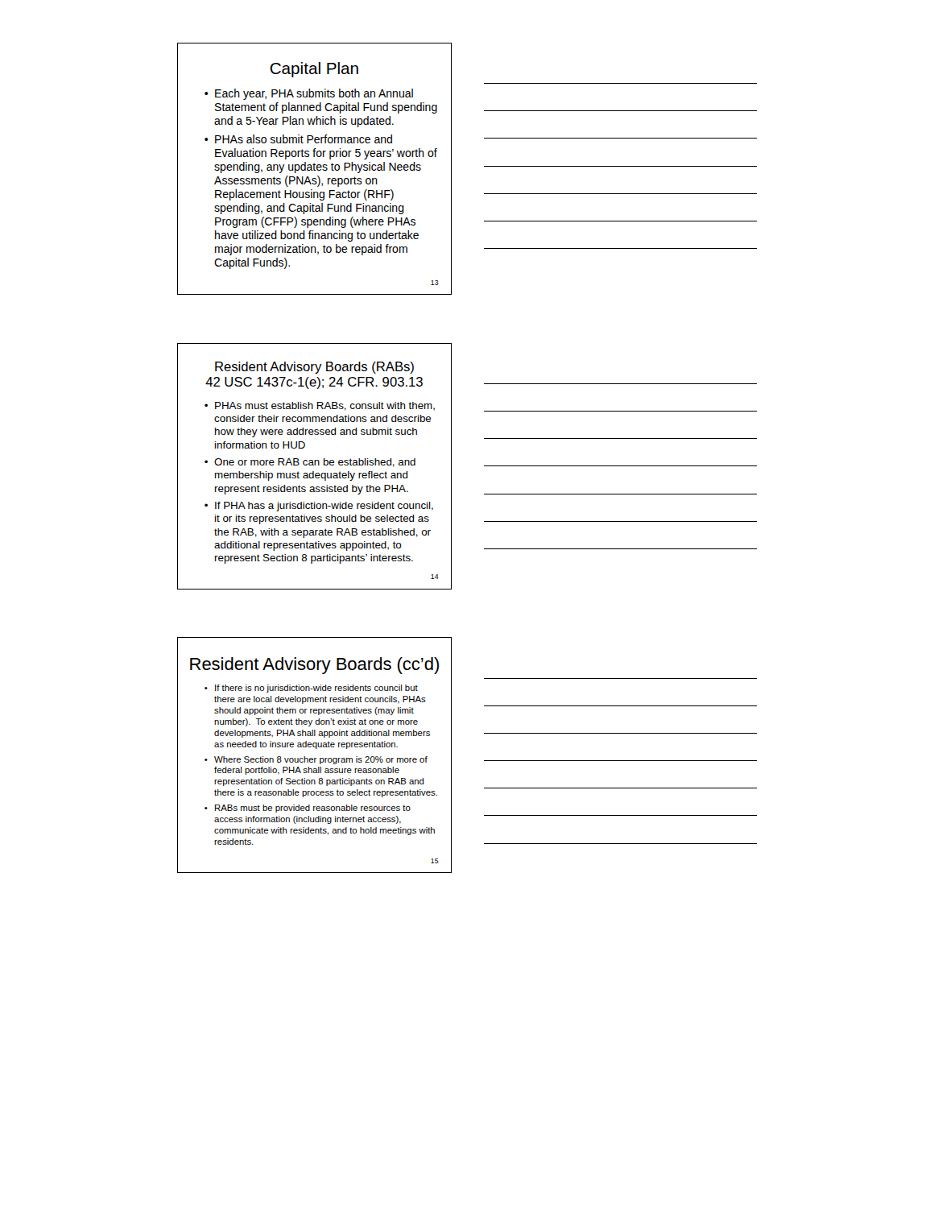Capital Plan
Each year, PHA submits both an Annual Statement of planned Capital Fund spending and a 5-Year Plan which is updated.
PHAs also submit Performance and Evaluation Reports for prior 5 years’ worth of spending, any updates to Physical Needs Assessments (PNAs), reports on Replacement Housing Factor (RHF) spending, and Capital Fund Financing Program (CFFP) spending (where PHAs have utilized bond financing to undertake major modernization, to be repaid from Capital Funds).
13
Resident Advisory Boards (RABs)
42 USC 1437c-1(e); 24 CFR. 903.13
PHAs must establish RABs, consult with them, consider their recommendations and describe how they were addressed and submit such information to HUD
One or more RAB can be established, and membership must adequately reflect and represent residents assisted by the PHA.
If PHA has a jurisdiction-wide resident council, it or its representatives should be selected as the RAB, with a separate RAB established, or additional representatives appointed, to represent Section 8 participants’ interests.
14
Resident Advisory Boards (cc’d)
If there is no jurisdiction-wide residents council but there are local development resident councils, PHAs should appoint them or representatives (may limit number). To extent they don’t exist at one or more developments, PHA shall appoint additional members as needed to insure adequate representation.
Where Section 8 voucher program is 20% or more of federal portfolio, PHA shall assure reasonable representation of Section 8 participants on RAB and there is a reasonable process to select representatives.
RABs must be provided reasonable resources to access information (including internet access), communicate with residents, and to hold meetings with residents.
15